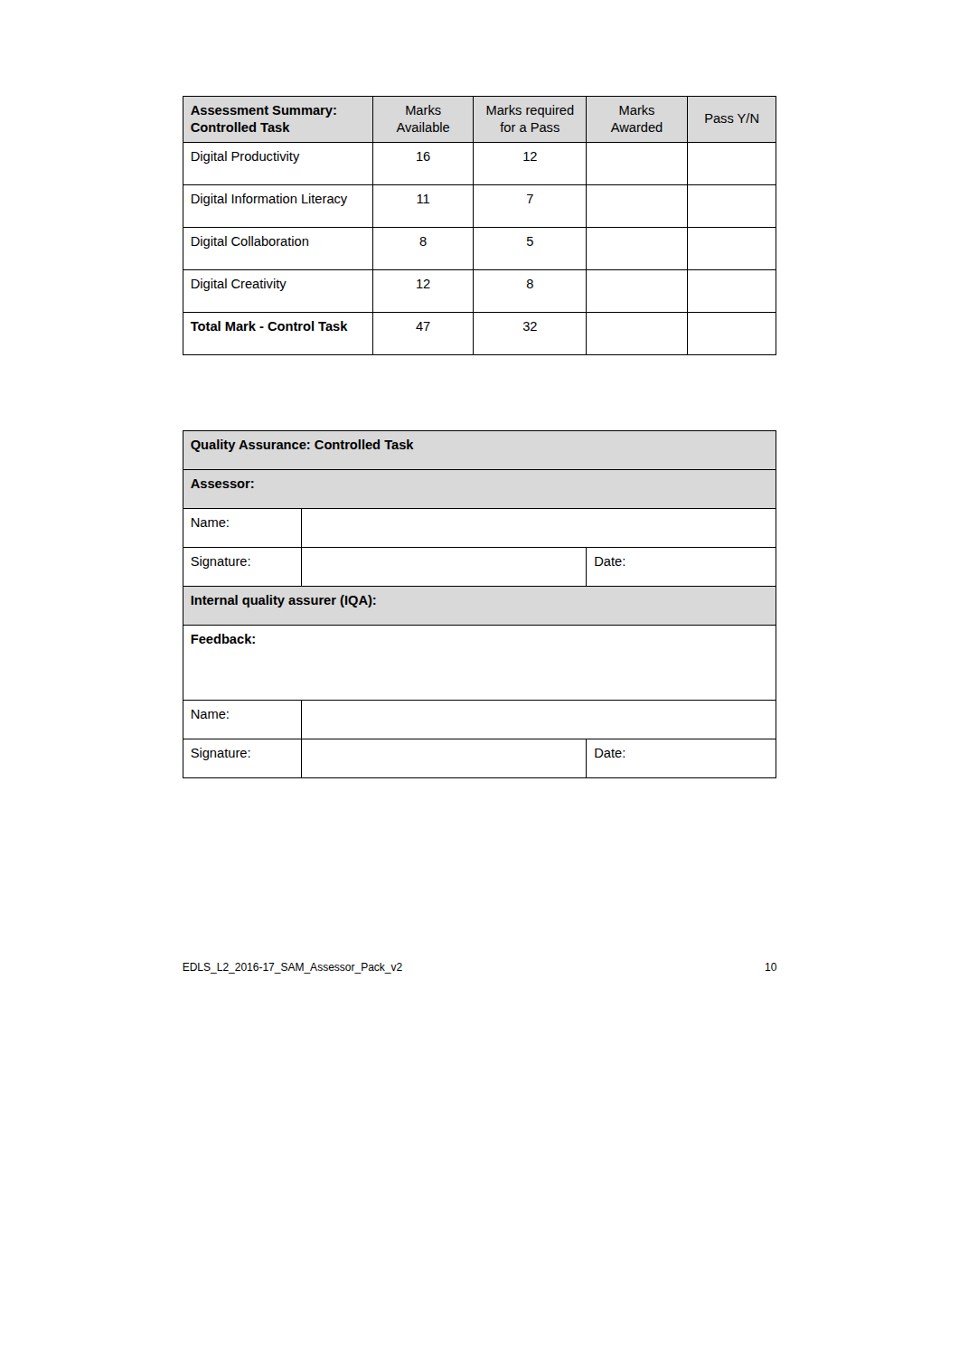| Assessment Summary: Controlled Task | Marks Available | Marks required for a Pass | Marks Awarded | Pass Y/N |
| --- | --- | --- | --- | --- |
| Digital Productivity | 16 | 12 | | |
| Digital Information Literacy | 11 | 7 | | |
| Digital Collaboration | 8 | 5 | | |
| Digital Creativity | 12 | 8 | | |
| Total Mark - Control Task | 47 | 32 | | |
| Quality Assurance: Controlled Task |
| Assessor: |
| Name: | |
| Signature: | | Date: |
| Internal quality assurer (IQA): |
| Feedback: |
| Name: | |
| Signature: | | Date: |
EDLS_L2_2016-17_SAM_Assessor_Pack_v2 10